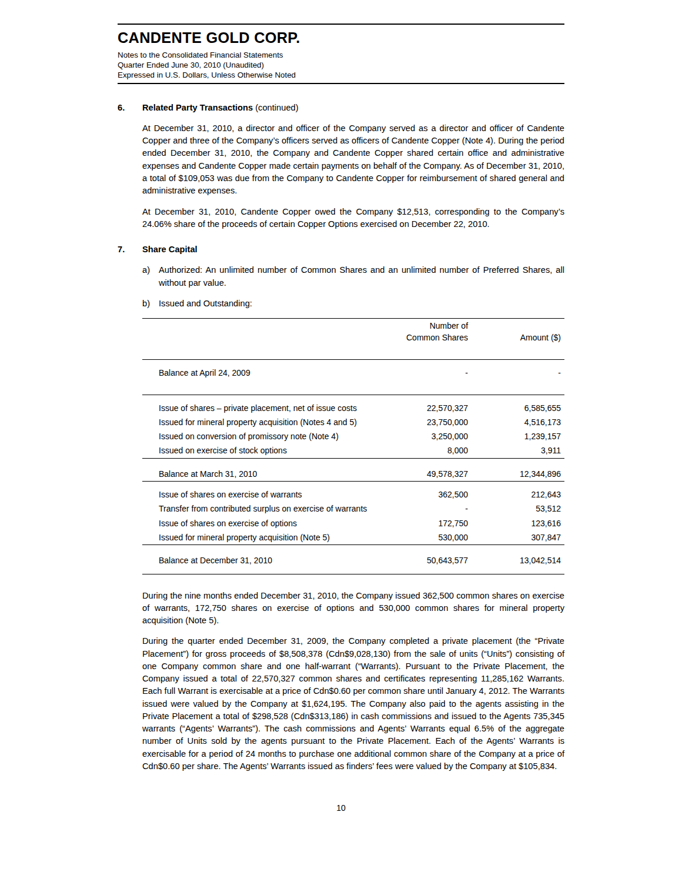CANDENTE GOLD CORP.
Notes to the Consolidated Financial Statements
Quarter Ended June 30, 2010 (Unaudited)
Expressed in U.S. Dollars, Unless Otherwise Noted
6.
Related Party Transactions (continued)
At December 31, 2010, a director and officer of the Company served as a director and officer of Candente Copper and three of the Company’s officers served as officers of Candente Copper (Note 4). During the period ended December 31, 2010, the Company and Candente Copper shared certain office and administrative expenses and Candente Copper made certain payments on behalf of the Company. As of December 31, 2010, a total of $109,053 was due from the Company to Candente Copper for reimbursement of shared general and administrative expenses.
At December 31, 2010, Candente Copper owed the Company $12,513, corresponding to the Company’s 24.06% share of the proceeds of certain Copper Options exercised on December 22, 2010.
7.
Share Capital
a)
Authorized: An unlimited number of Common Shares and an unlimited number of Preferred Shares, all without par value.
b)
Issued and Outstanding:
| | Number of Common Shares | Amount ($) |
| --- | --- | --- |
| Balance at April 24, 2009 | - | - |
| Issue of shares – private placement, net of issue costs | 22,570,327 | 6,585,655 |
| Issued for mineral property acquisition (Notes 4 and 5) | 23,750,000 | 4,516,173 |
| Issued on conversion of promissory note (Note 4) | 3,250,000 | 1,239,157 |
| Issued on exercise of stock options | 8,000 | 3,911 |
| Balance at March 31, 2010 | 49,578,327 | 12,344,896 |
| Issue of shares on exercise of warrants | 362,500 | 212,643 |
| Transfer from contributed surplus on exercise of warrants | - | 53,512 |
| Issue of shares on exercise of options | 172,750 | 123,616 |
| Issued for mineral property acquisition (Note 5) | 530,000 | 307,847 |
| Balance at December 31, 2010 | 50,643,577 | 13,042,514 |
During the nine months ended December 31, 2010, the Company issued 362,500 common shares on exercise of warrants, 172,750 shares on exercise of options and 530,000 common shares for mineral property acquisition (Note 5).
During the quarter ended December 31, 2009, the Company completed a private placement (the “Private Placement”) for gross proceeds of $8,508,378 (Cdn$9,028,130) from the sale of units (“Units”) consisting of one Company common share and one half-warrant (“Warrants). Pursuant to the Private Placement, the Company issued a total of 22,570,327 common shares and certificates representing 11,285,162 Warrants. Each full Warrant is exercisable at a price of Cdn$0.60 per common share until January 4, 2012. The Warrants issued were valued by the Company at $1,624,195. The Company also paid to the agents assisting in the Private Placement a total of $298,528 (Cdn$313,186) in cash commissions and issued to the Agents 735,345 warrants (“Agents’ Warrants”). The cash commissions and Agents’ Warrants equal 6.5% of the aggregate number of Units sold by the agents pursuant to the Private Placement. Each of the Agents’ Warrants is exercisable for a period of 24 months to purchase one additional common share of the Company at a price of Cdn$0.60 per share. The Agents’ Warrants issued as finders’ fees were valued by the Company at $105,834.
10